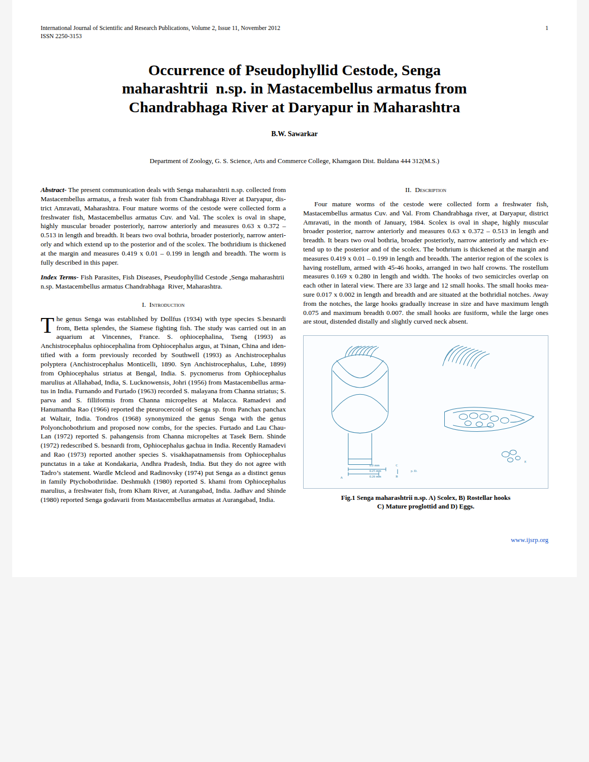International Journal of Scientific and Research Publications, Volume 2, Issue 11, November 2012
ISSN 2250-3153
1
Occurrence of Pseudophyllid Cestode, Senga
maharashtrii n.sp. in Mastacembellus armatus from
Chandrabhaga River at Daryapur in Maharashtra
B.W. Sawarkar
Department of Zoology, G. S. Science, Arts and Commerce College, Khamgaon Dist. Buldana 444 312(M.S.)
Abstract- The present communication deals with Senga maharashtrii n.sp. collected from Mastacembellus armatus, a fresh water fish from Chandrabhaga River at Daryapur, district Amravati, Maharashtra. Four mature worms of the cestode were collected form a freshwater fish, Mastacembellus armatus Cuv. and Val. The scolex is oval in shape, highly muscular broader posteriorly, narrow anteriorly and measures 0.63 x 0.372 – 0.513 in length and breadth. It bears two oval bothria, broader posteriorly, narrow anteriorly and which extend up to the posterior and of the scolex. The bothridium is thickened at the margin and measures 0.419 x 0.01 – 0.199 in length and breadth. The worm is fully described in this paper.
Index Terms- Fish Parasites, Fish Diseases, Pseudophyllid Cestode ,Senga maharashtrii n.sp. Mastacembellus armatus Chandrabhaga River, Maharashtra.
I. Introduction
The genus Senga was established by Dollfus (1934) with type species S.besnardi from, Betta splendes, the Siamese fighting fish. The study was carried out in an aquarium at Vincennes, France. S. ophiocephalina, Tseng (1993) as Anchistrocephalus ophiocephalina from Ophiocephalus argus, at Tsinan, China and identified with a form previously recorded by Southwell (1993) as Anchistrocephalus polyptera (Anchistrocephalus Monticelli, 1890. Syn Anchistrocephalus, Luhe, 1899) from Ophiocephalus striatus at Bengal, India. S. pycnomerus from Ophiocephalus marulius at Allahabad, India, S. Lucknowensis, Johri (1956) from Mastacembellus armatus in India. Furnando and Furtado (1963) recorded S. malayana from Channa striatus; S. parva and S. filliformis from Channa micropeltes at Malacca. Ramadevi and Hanumantha Rao (1966) reported the pteurocercoid of Senga sp. from Panchax panchax at Waltair, India. Tondros (1968) synonymized the genus Senga with the genus Polyonchobothrium and proposed now combs, for the species. Furtado and Lau Chau-Lan (1972) reported S. pahangensis from Channa micropeltes at Tasek Bern. Shinde (1972) redescribed S. besnardi from, Ophiocephalus gachua in India. Recently Ramadevi and Rao (1973) reported another species S. visakhapatnamensis from Ophiocephalus punctatus in a take at Kondakaria, Andhra Pradesh, India. But they do not agree with Tadro’s statement. Wardle Mcleod and Radinovsky (1974) put Senga as a distinct genus in family Ptychobothriidae. Deshmukh (1980) reported S. khami from Ophiocephalus marulius, a freshwater fish, from Kham River, at Aurangabad, India. Jadhav and Shinde (1980) reported Senga godavarii from Mastacembellus armatus at Aurangabad, India.
II. Description
Four mature worms of the cestode were collected form a freshwater fish, Mastacembellus armatus Cuv. and Val. From Chandrabhaga river, at Daryapur, district Amravati, in the month of January, 1984. Scolex is oval in shape, highly muscular broader posterior, narrow anteriorly and measures 0.63 x 0.372 – 0.513 in length and breadth. It bears two oval bothria, broader posteriorly, narrow anteriorly and which extend up to the posterior and of the scolex. The bothrium is thickened at the margin and measures 0.419 x 0.01 – 0.199 in length and breadth. The anterior region of the scolex is having rostellum, armed with 45-46 hooks, arranged in two half crowns. The rostellum measures 0.169 x 0.280 in length and width. The hooks of two semicircles overlap on each other in lateral view. There are 33 large and 12 small hooks. The small hooks measure 0.017 x 0.002 in length and breadth and are situated at the bothridial notches. Away from the notches, the large hooks gradually increase in size and have maximum length 0.075 and maximum breadth 0.007. the small hooks are fusiform, while the large ones are stout, distended distally and slightly curved neck absent.
0.0 mm 0.25 mm 0.26 mm C B p. D. A E
Fig.1 Senga maharashtrii n.sp. A) Scolex, B) Rostellar hooks
C) Mature proglottid and D) Eggs.
www.ijsrp.org